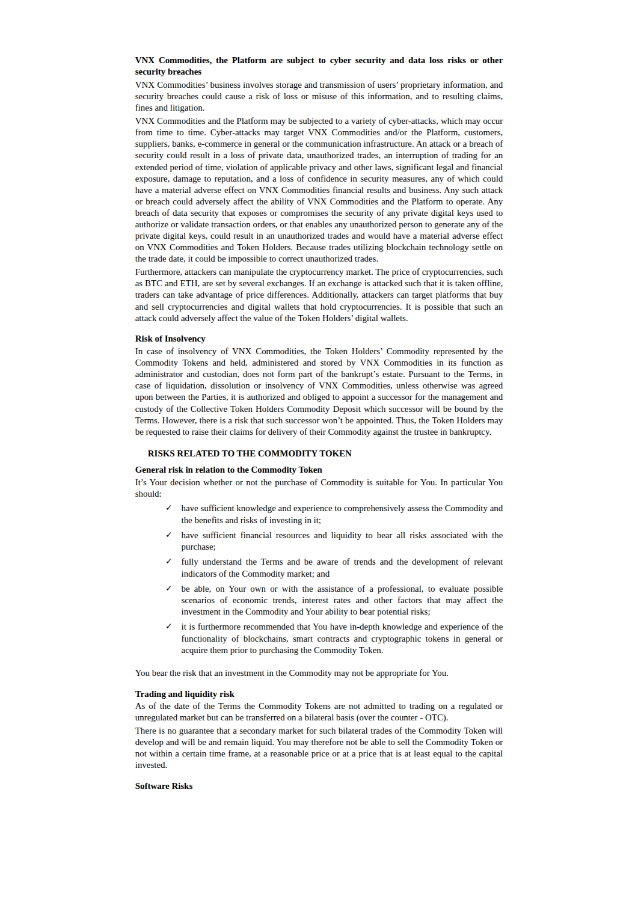VNX Commodities, the Platform are subject to cyber security and data loss risks or other security breaches
VNX Commodities’ business involves storage and transmission of users’ proprietary information, and security breaches could cause a risk of loss or misuse of this information, and to resulting claims, fines and litigation.
VNX Commodities and the Platform may be subjected to a variety of cyber-attacks, which may occur from time to time. Cyber-attacks may target VNX Commodities and/or the Platform, customers, suppliers, banks, e-commerce in general or the communication infrastructure. An attack or a breach of security could result in a loss of private data, unauthorized trades, an interruption of trading for an extended period of time, violation of applicable privacy and other laws, significant legal and financial exposure, damage to reputation, and a loss of confidence in security measures, any of which could have a material adverse effect on VNX Commodities financial results and business. Any such attack or breach could adversely affect the ability of VNX Commodities and the Platform to operate. Any breach of data security that exposes or compromises the security of any private digital keys used to authorize or validate transaction orders, or that enables any unauthorized person to generate any of the private digital keys, could result in an unauthorized trades and would have a material adverse effect on VNX Commodities and Token Holders. Because trades utilizing blockchain technology settle on the trade date, it could be impossible to correct unauthorized trades.
Furthermore, attackers can manipulate the cryptocurrency market. The price of cryptocurrencies, such as BTC and ETH, are set by several exchanges. If an exchange is attacked such that it is taken offline, traders can take advantage of price differences. Additionally, attackers can target platforms that buy and sell cryptocurrencies and digital wallets that hold cryptocurrencies. It is possible that such an attack could adversely affect the value of the Token Holders’ digital wallets.
Risk of Insolvency
In case of insolvency of VNX Commodities, the Token Holders’ Commodity represented by the Commodity Tokens and held, administered and stored by VNX Commodities in its function as administrator and custodian, does not form part of the bankrupt’s estate. Pursuant to the Terms, in case of liquidation, dissolution or insolvency of VNX Commodities, unless otherwise was agreed upon between the Parties, it is authorized and obliged to appoint a successor for the management and custody of the Collective Token Holders Commodity Deposit which successor will be bound by the Terms. However, there is a risk that such successor won’t be appointed. Thus, the Token Holders may be requested to raise their claims for delivery of their Commodity against the trustee in bankruptcy.
RISKS RELATED TO THE COMMODITY TOKEN
General risk in relation to the Commodity Token
It’s Your decision whether or not the purchase of Commodity is suitable for You. In particular You should:
have sufficient knowledge and experience to comprehensively assess the Commodity and the benefits and risks of investing in it;
have sufficient financial resources and liquidity to bear all risks associated with the purchase;
fully understand the Terms and be aware of trends and the development of relevant indicators of the Commodity market; and
be able, on Your own or with the assistance of a professional, to evaluate possible scenarios of economic trends, interest rates and other factors that may affect the investment in the Commodity and Your ability to bear potential risks;
it is furthermore recommended that You have in-depth knowledge and experience of the functionality of blockchains, smart contracts and cryptographic tokens in general or acquire them prior to purchasing the Commodity Token.
You bear the risk that an investment in the Commodity may not be appropriate for You.
Trading and liquidity risk
As of the date of the Terms the Commodity Tokens are not admitted to trading on a regulated or unregulated market but can be transferred on a bilateral basis (over the counter - OTC).
There is no guarantee that a secondary market for such bilateral trades of the Commodity Token will develop and will be and remain liquid. You may therefore not be able to sell the Commodity Token or not within a certain time frame, at a reasonable price or at a price that is at least equal to the capital invested.
Software Risks